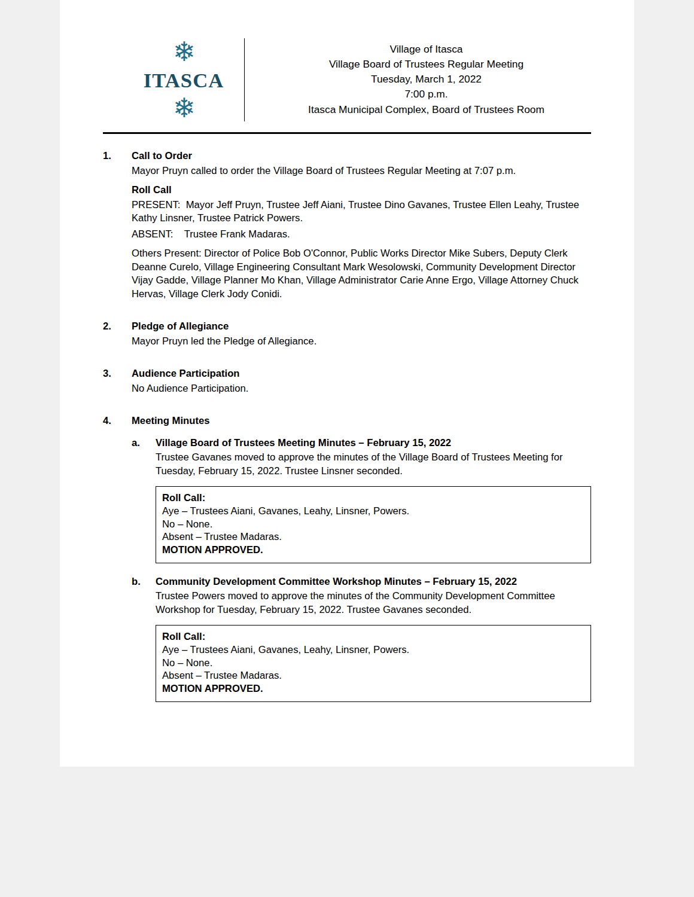❄
ITASCA
❄
Village of Itasca
Village Board of Trustees Regular Meeting
Tuesday, March 1, 2022
7:00 p.m.
Itasca Municipal Complex, Board of Trustees Room
1.
Call to Order
Mayor Pruyn called to order the Village Board of Trustees Regular Meeting at 7:07 p.m.
Roll Call
PRESENT: Mayor Jeff Pruyn, Trustee Jeff Aiani, Trustee Dino Gavanes, Trustee Ellen Leahy, Trustee Kathy Linsner, Trustee Patrick Powers.
ABSENT: Trustee Frank Madaras.
Others Present: Director of Police Bob O'Connor, Public Works Director Mike Subers, Deputy Clerk Deanne Curelo, Village Engineering Consultant Mark Wesolowski, Community Development Director Vijay Gadde, Village Planner Mo Khan, Village Administrator Carie Anne Ergo, Village Attorney Chuck Hervas, Village Clerk Jody Conidi.
2.
Pledge of Allegiance
Mayor Pruyn led the Pledge of Allegiance.
3.
Audience Participation
No Audience Participation.
4.
Meeting Minutes
a.
Village Board of Trustees Meeting Minutes – February 15, 2022
Trustee Gavanes moved to approve the minutes of the Village Board of Trustees Meeting for Tuesday, February 15, 2022. Trustee Linsner seconded.
Roll Call:
Aye – Trustees Aiani, Gavanes, Leahy, Linsner, Powers.
No – None.
Absent – Trustee Madaras.
MOTION APPROVED.
b.
Community Development Committee Workshop Minutes – February 15, 2022
Trustee Powers moved to approve the minutes of the Community Development Committee Workshop for Tuesday, February 15, 2022. Trustee Gavanes seconded.
Roll Call:
Aye – Trustees Aiani, Gavanes, Leahy, Linsner, Powers.
No – None.
Absent – Trustee Madaras.
MOTION APPROVED.